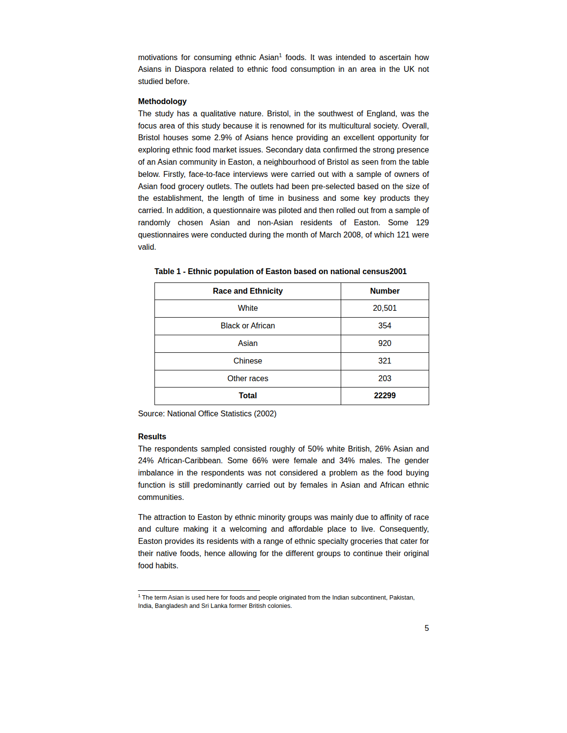motivations for consuming ethnic Asian1 foods. It was intended to ascertain how Asians in Diaspora related to ethnic food consumption in an area in the UK not studied before.
Methodology
The study has a qualitative nature. Bristol, in the southwest of England, was the focus area of this study because it is renowned for its multicultural society. Overall, Bristol houses some 2.9% of Asians hence providing an excellent opportunity for exploring ethnic food market issues. Secondary data confirmed the strong presence of an Asian community in Easton, a neighbourhood of Bristol as seen from the table below. Firstly, face-to-face interviews were carried out with a sample of owners of Asian food grocery outlets. The outlets had been pre-selected based on the size of the establishment, the length of time in business and some key products they carried. In addition, a questionnaire was piloted and then rolled out from a sample of randomly chosen Asian and non-Asian residents of Easton. Some 129 questionnaires were conducted during the month of March 2008, of which 121 were valid.
Table 1 - Ethnic population of Easton based on national census2001
| Race and Ethnicity | Number |
| --- | --- |
| White | 20,501 |
| Black or African | 354 |
| Asian | 920 |
| Chinese | 321 |
| Other races | 203 |
| Total | 22299 |
Source: National Office Statistics (2002)
Results
The respondents sampled consisted roughly of 50% white British, 26% Asian and 24% African-Caribbean. Some 66% were female and 34% males. The gender imbalance in the respondents was not considered a problem as the food buying function is still predominantly carried out by females in Asian and African ethnic communities.
The attraction to Easton by ethnic minority groups was mainly due to affinity of race and culture making it a welcoming and affordable place to live. Consequently, Easton provides its residents with a range of ethnic specialty groceries that cater for their native foods, hence allowing for the different groups to continue their original food habits.
1 The term Asian is used here for foods and people originated from the Indian subcontinent, Pakistan, India, Bangladesh and Sri Lanka former British colonies.
5